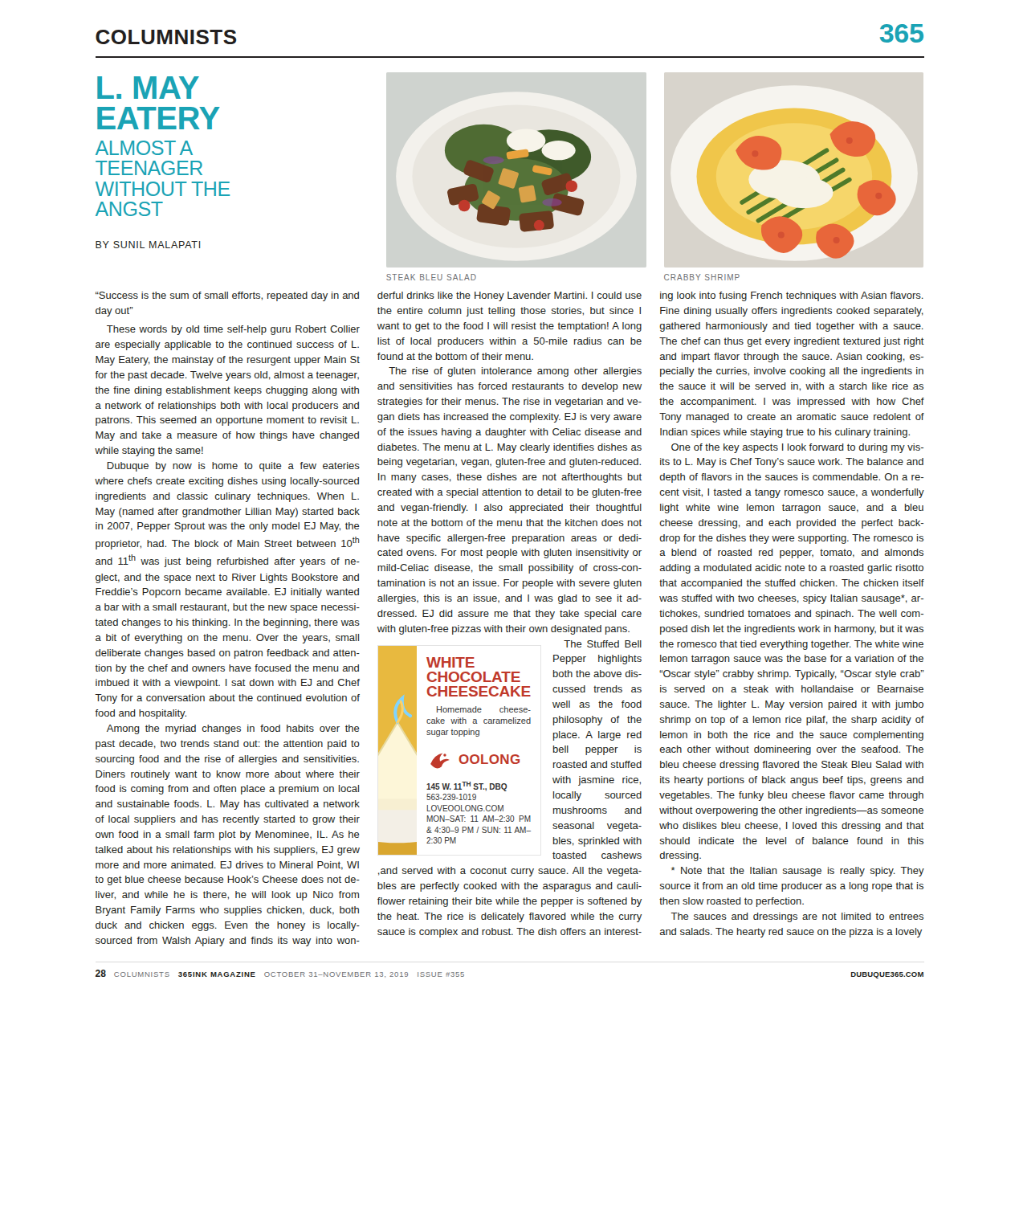Columnists
365
L. May
Eatery Almost a
Teenager
Without the
Angst
By Sunil Malapati
Steak Bleu Salad
Crabby Shrimp
“Success is the sum of small efforts, repeated day in and day out”
These words by old time self-help guru Robert Collier are especially applicable to the continued success of L. May Eatery, the mainstay of the resurgent upper Main St for the past decade. Twelve years old, almost a teenager, the fine dining establishment keeps chugging along with a network of relationships both with local producers and patrons. This seemed an opportune moment to revisit L. May and take a measure of how things have changed while staying the same!
Dubuque by now is home to quite a few eateries where chefs create exciting dishes using locally-sourced ingredients and classic culinary techniques. When L. May (named after grandmother Lillian May) started back in 2007, Pepper Sprout was the only model EJ May, the proprietor, had. The block of Main Street between 10th and 11th was just being refurbished after years of neglect, and the space next to River Lights Bookstore and Freddie’s Popcorn became available. EJ initially wanted a bar with a small restaurant, but the new space necessitated changes to his thinking. In the beginning, there was a bit of everything on the menu. Over the years, small deliberate changes based on patron feedback and attention by the chef and owners have focused the menu and imbued it with a viewpoint. I sat down with EJ and Chef Tony for a conversation about the continued evolution of food and hospitality.
Among the myriad changes in food habits over the past decade, two trends stand out: the attention paid to sourcing food and the rise of allergies and sensitivities. Diners routinely want to know more about where their food is coming from and often place a premium on local and sustainable foods. L. May has cultivated a network of local suppliers and has recently started to grow their own food in a small farm plot by Menominee, IL. As he talked about his relationships with his suppliers, EJ grew more and more animated. EJ drives to Mineral Point, WI to get blue cheese because Hook’s Cheese does not deliver, and while he is there, he will look up Nico from Bryant Family Farms who supplies chicken, duck, both duck and chicken eggs. Even the honey is locally-sourced from Walsh Apiary and finds its way into wonderful drinks like the Honey Lavender Martini. I could use the entire column just telling those stories, but since I want to get to the food I will resist the temptation! A long list of local producers within a 50-mile radius can be found at the bottom of their menu.
The rise of gluten intolerance among other allergies and sensitivities has forced restaurants to develop new strategies for their menus. The rise in vegetarian and vegan diets has increased the complexity. EJ is very aware of the issues having a daughter with Celiac disease and diabetes. The menu at L. May clearly identifies dishes as being vegetarian, vegan, gluten-free and gluten-reduced. In many cases, these dishes are not afterthoughts but created with a special attention to detail to be gluten-free and vegan-friendly. I also appreciated their thoughtful note at the bottom of the menu that the kitchen does not have specific allergen-free preparation areas or dedicated ovens. For most people with gluten insensitivity or mild-Celiac disease, the small possibility of cross-contamination is not an issue. For people with severe gluten allergies, this is an issue, and I was glad to see it addressed. EJ did assure me that they take special care with gluten-free pizzas with their own designated pans.
White Chocolate
Cheesecake
Homemade cheesecake with a caramelized sugar topping
OOLONG
145 W. 11TH ST., DBQ
563-239-1019
LOVEOOLONG.COM
MON–SAT: 11 AM–2:30 PM & 4:30–9 PM / SUN: 11 AM–2:30 PM
The Stuffed Bell Pepper highlights both the above discussed trends as well as the food philosophy of the place. A large red bell pepper is roasted and stuffed with jasmine rice, locally sourced mushrooms and seasonal vegetables, sprinkled with toasted cashews ,and served with a coconut curry sauce. All the vegetables are perfectly cooked with the asparagus and cauliflower retaining their bite while the pepper is softened by the heat. The rice is delicately flavored while the curry sauce is complex and robust. The dish offers an interesting look into fusing French techniques with Asian flavors. Fine dining usually offers ingredients cooked separately, gathered harmoniously and tied together with a sauce. The chef can thus get every ingredient textured just right and impart flavor through the sauce. Asian cooking, especially the curries, involve cooking all the ingredients in the sauce it will be served in, with a starch like rice as the accompaniment. I was impressed with how Chef Tony managed to create an aromatic sauce redolent of Indian spices while staying true to his culinary training.
One of the key aspects I look forward to during my visits to L. May is Chef Tony’s sauce work. The balance and depth of flavors in the sauces is commendable. On a recent visit, I tasted a tangy romesco sauce, a wonderfully light white wine lemon tarragon sauce, and a bleu cheese dressing, and each provided the perfect backdrop for the dishes they were supporting. The romesco is a blend of roasted red pepper, tomato, and almonds adding a modulated acidic note to a roasted garlic risotto that accompanied the stuffed chicken. The chicken itself was stuffed with two cheeses, spicy Italian sausage*, artichokes, sundried tomatoes and spinach. The well composed dish let the ingredients work in harmony, but it was the romesco that tied everything together. The white wine lemon tarragon sauce was the base for a variation of the “Oscar style” crabby shrimp. Typically, “Oscar style crab” is served on a steak with hollandaise or Bearnaise sauce. The lighter L. May version paired it with jumbo shrimp on top of a lemon rice pilaf, the sharp acidity of lemon in both the rice and the sauce complementing each other without domineering over the seafood. The bleu cheese dressing flavored the Steak Bleu Salad with its hearty portions of black angus beef tips, greens and vegetables. The funky bleu cheese flavor came through without overpowering the other ingredients—as someone who dislikes bleu cheese, I loved this dressing and that should indicate the level of balance found in this dressing.
* Note that the Italian sausage is really spicy. They source it from an old time producer as a long rope that is then slow roasted to perfection.
The sauces and dressings are not limited to entrees and salads. The hearty red sauce on the pizza is a lovely
28 Columnists 365ink Magazine October 31–November 13, 2019 Issue #355
Dubuque365.com